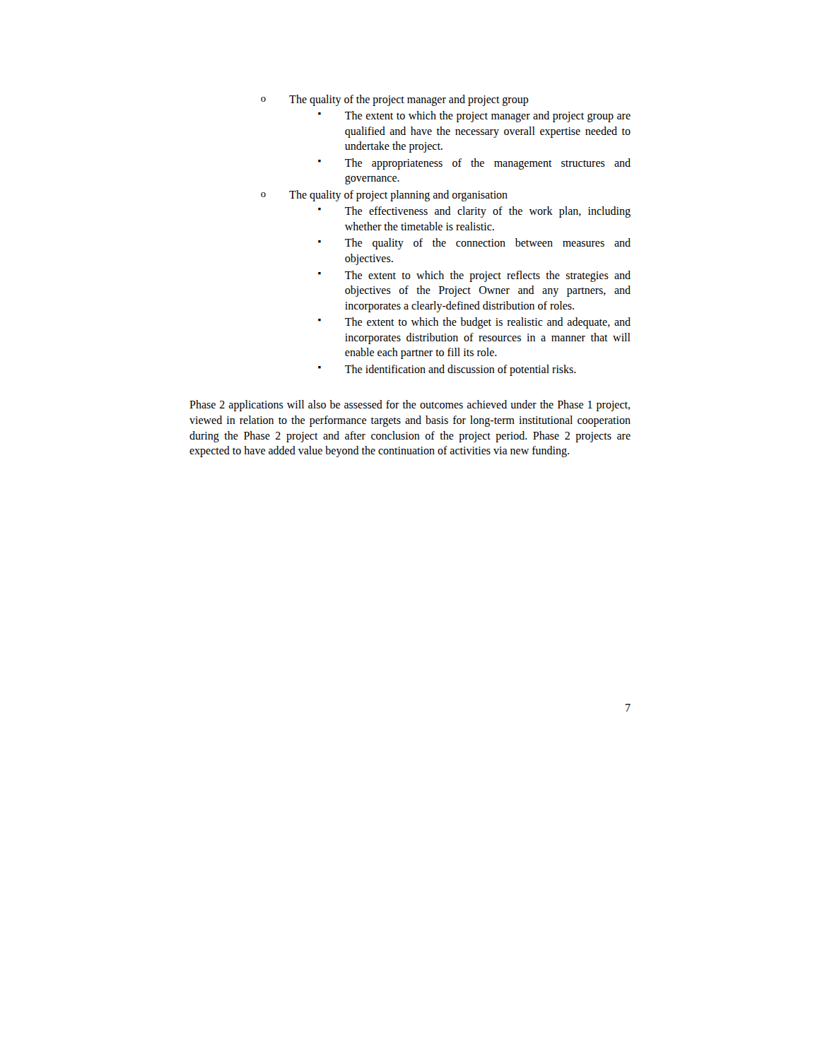The quality of the project manager and project group
The extent to which the project manager and project group are qualified and have the necessary overall expertise needed to undertake the project.
The appropriateness of the management structures and governance.
The quality of project planning and organisation
The effectiveness and clarity of the work plan, including whether the timetable is realistic.
The quality of the connection between measures and objectives.
The extent to which the project reflects the strategies and objectives of the Project Owner and any partners, and incorporates a clearly-defined distribution of roles.
The extent to which the budget is realistic and adequate, and incorporates distribution of resources in a manner that will enable each partner to fill its role.
The identification and discussion of potential risks.
Phase 2 applications will also be assessed for the outcomes achieved under the Phase 1 project, viewed in relation to the performance targets and basis for long-term institutional cooperation during the Phase 2 project and after conclusion of the project period. Phase 2 projects are expected to have added value beyond the continuation of activities via new funding.
7